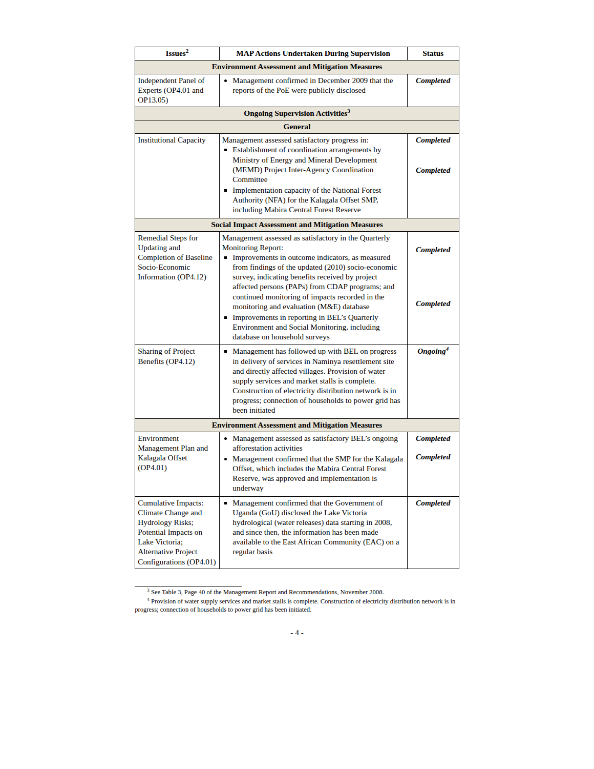| Issues 2 | MAP Actions Undertaken During Supervision | Status |
| --- | --- | --- |
| Environment Assessment and Mitigation Measures |
| Independent Panel of Experts (OP4.01 and OP13.05) | Management confirmed in December 2009 that the reports of the PoE were publicly disclosed | Completed |
| Ongoing Supervision Activities 3 |
| General |
| Institutional Capacity | Management assessed satisfactory progress in: Establishment of coordination arrangements by Ministry of Energy and Mineral Development (MEMD) Project Inter-Agency Coordination Committee Implementation capacity of the National Forest Authority (NFA) for the Kalagala Offset SMP, including Mabira Central Forest Reserve | Completed Completed |
| Social Impact Assessment and Mitigation Measures |
| Remedial Steps for Updating and Completion of Baseline Socio-Economic Information (OP4.12) | Management assessed as satisfactory in the Quarterly Monitoring Report: Improvements in outcome indicators, as measured from findings of the updated (2010) socio-economic survey, indicating benefits received by project affected persons (PAPs) from CDAP programs; and continued monitoring of impacts recorded in the monitoring and evaluation (M&E) database Improvements in reporting in BEL’s Quarterly Environment and Social Monitoring, including database on household surveys | Completed Completed |
| Sharing of Project Benefits (OP4.12) | Management has followed up with BEL on progress in delivery of services in Naminya resettlement site and directly affected villages. Provision of water supply services and market stalls is complete. Construction of electricity distribution network is in progress; connection of households to power grid has been initiated | Ongoing 4 |
| Environment Assessment and Mitigation Measures |
| Environment Management Plan and Kalagala Offset (OP4.01) | Management assessed as satisfactory BEL’s ongoing afforestation activities Management confirmed that the SMP for the Kalagala Offset, which includes the Mabira Central Forest Reserve, was approved and implementation is underway | Completed Completed |
| Cumulative Impacts: Climate Change and Hydrology Risks; Potential Impacts on Lake Victoria; Alternative Project Configurations (OP4.01) | Management confirmed that the Government of Uganda (GoU) disclosed the Lake Victoria hydrological (water releases) data starting in 2008, and since then, the information has been made available to the East African Community (EAC) on a regular basis | Completed |
3 See Table 3, Page 40 of the Management Report and Recommendations, November 2008.
4 Provision of water supply services and market stalls is complete. Construction of electricity distribution network is in progress; connection of households to power grid has been initiated.
- 4 -